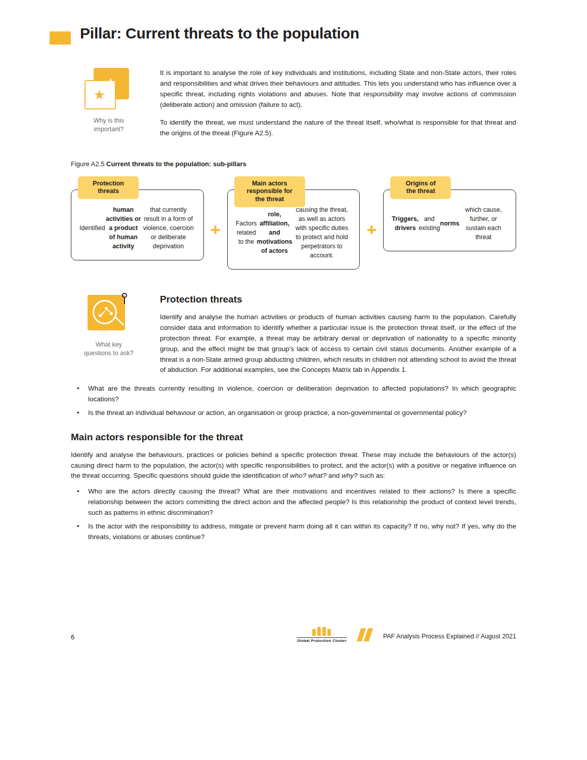Pillar: Current threats to the population
★
★
Why is this
important?
It is important to analyse the role of key individuals and institutions, including State and non-State actors, their roles and responsibilities and what drives their behaviours and attitudes. This lets you understand who has influence over a specific threat, including rights violations and abuses. Note that responsibility may involve actions of commission (deliberate action) and omission (failure to act).
To identify the threat, we must understand the nature of the threat itself, who/what is responsible for that threat and the origins of the threat (Figure A2.5).
Figure A2.5 Current threats to the population: sub-pillars
Protection
threats
Identified human activities or a product of human activity that currently result in a form of violence, coercion or deliberate deprivation
+
Main actors
responsible for
the threat
Factors related to the role, affiliation, and motivations of actors causing the threat, as well as actors with specific duties to protect and hold perpetrators to account.
+
Origins of
the threat
Triggers, drivers and existing norms which cause, further, or sustain each threat
What key
questions to ask?
Protection threats
Identify and analyse the human activities or products of human activities causing harm to the population. Carefully consider data and information to identify whether a particular issue is the protection threat itself, or the effect of the protection threat. For example, a threat may be arbitrary denial or deprivation of nationality to a specific minority group, and the effect might be that group's lack of access to certain civil status documents. Another example of a threat is a non-State armed group abducting children, which results in children not attending school to avoid the threat of abduction. For additional examples, see the Concepts Matrix tab in Appendix 1.
What are the threats currently resulting in violence, coercion or deliberation deprivation to affected populations? In which geographic locations?
Is the threat an individual behaviour or action, an organisation or group practice, a non-governmental or governmental policy?
Main actors responsible for the threat
Identify and analyse the behaviours, practices or policies behind a specific protection threat. These may include the behaviours of the actor(s) causing direct harm to the population, the actor(s) with specific responsibilities to protect, and the actor(s) with a positive or negative influence on the threat occurring. Specific questions should guide the identification of who? what? and why? such as:
Who are the actors directly causing the threat? What are their motivations and incentives related to their actions? Is there a specific relationship between the actors committing the direct action and the affected people? Is this relationship the product of context level trends, such as patterns in ethnic discrimination?
Is the actor with the responsibility to address, mitigate or prevent harm doing all it can within its capacity? If no, why not? If yes, why do the threats, violations or abuses continue?
6
Global Protection Cluster
PAF Analysis Process Explained // August 2021